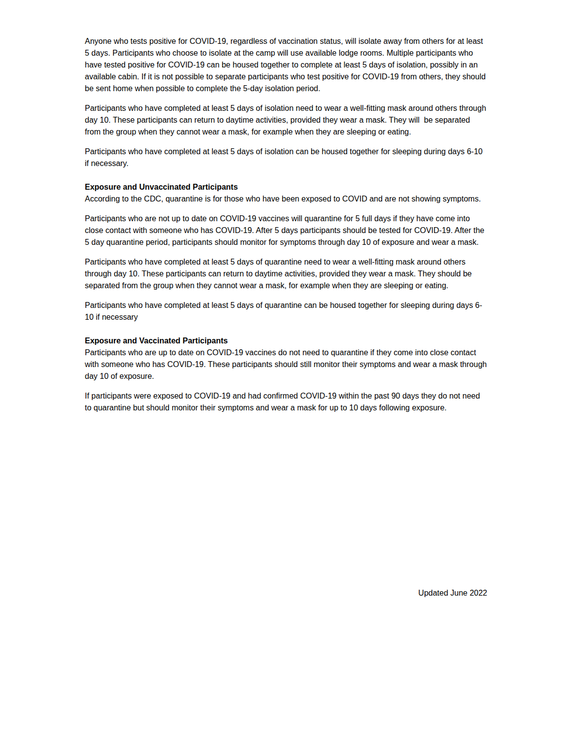Anyone who tests positive for COVID-19, regardless of vaccination status, will isolate away from others for at least 5 days. Participants who choose to isolate at the camp will use available lodge rooms. Multiple participants who have tested positive for COVID-19 can be housed together to complete at least 5 days of isolation, possibly in an available cabin. If it is not possible to separate participants who test positive for COVID-19 from others, they should be sent home when possible to complete the 5-day isolation period.
Participants who have completed at least 5 days of isolation need to wear a well-fitting mask around others through day 10. These participants can return to daytime activities, provided they wear a mask. They will be separated from the group when they cannot wear a mask, for example when they are sleeping or eating.
Participants who have completed at least 5 days of isolation can be housed together for sleeping during days 6-10 if necessary.
Exposure and Unvaccinated Participants
According to the CDC, quarantine is for those who have been exposed to COVID and are not showing symptoms.
Participants who are not up to date on COVID-19 vaccines will quarantine for 5 full days if they have come into close contact with someone who has COVID-19. After 5 days participants should be tested for COVID-19. After the 5 day quarantine period, participants should monitor for symptoms through day 10 of exposure and wear a mask.
Participants who have completed at least 5 days of quarantine need to wear a well-fitting mask around others through day 10. These participants can return to daytime activities, provided they wear a mask. They should be separated from the group when they cannot wear a mask, for example when they are sleeping or eating.
Participants who have completed at least 5 days of quarantine can be housed together for sleeping during days 6-10 if necessary
Exposure and Vaccinated Participants
Participants who are up to date on COVID-19 vaccines do not need to quarantine if they come into close contact with someone who has COVID-19. These participants should still monitor their symptoms and wear a mask through day 10 of exposure.
If participants were exposed to COVID-19 and had confirmed COVID-19 within the past 90 days they do not need to quarantine but should monitor their symptoms and wear a mask for up to 10 days following exposure.
Updated June 2022